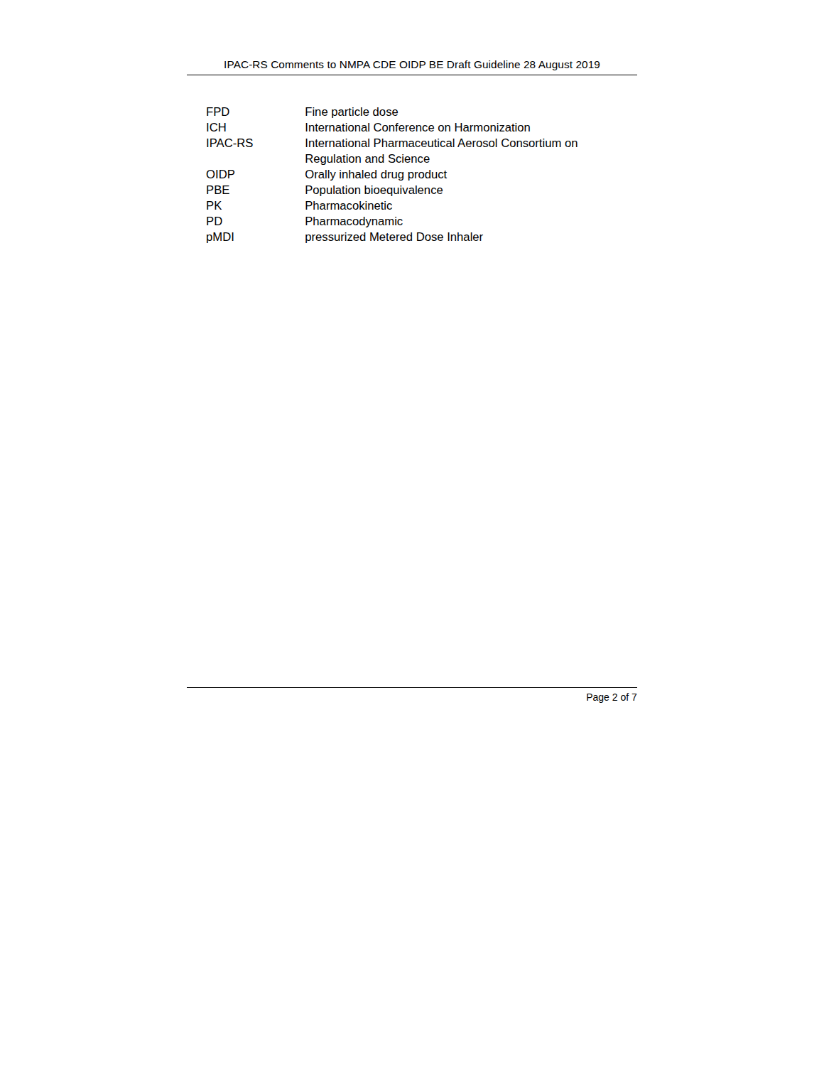IPAC-RS Comments to NMPA CDE OIDP BE Draft Guideline 28 August 2019
| FPD | Fine particle dose |
| ICH | International Conference on Harmonization |
| IPAC-RS | International Pharmaceutical Aerosol Consortium on Regulation and Science |
| OIDP | Orally inhaled drug product |
| PBE | Population bioequivalence |
| PK | Pharmacokinetic |
| PD | Pharmacodynamic |
| pMDI | pressurized Metered Dose Inhaler |
Page 2 of 7